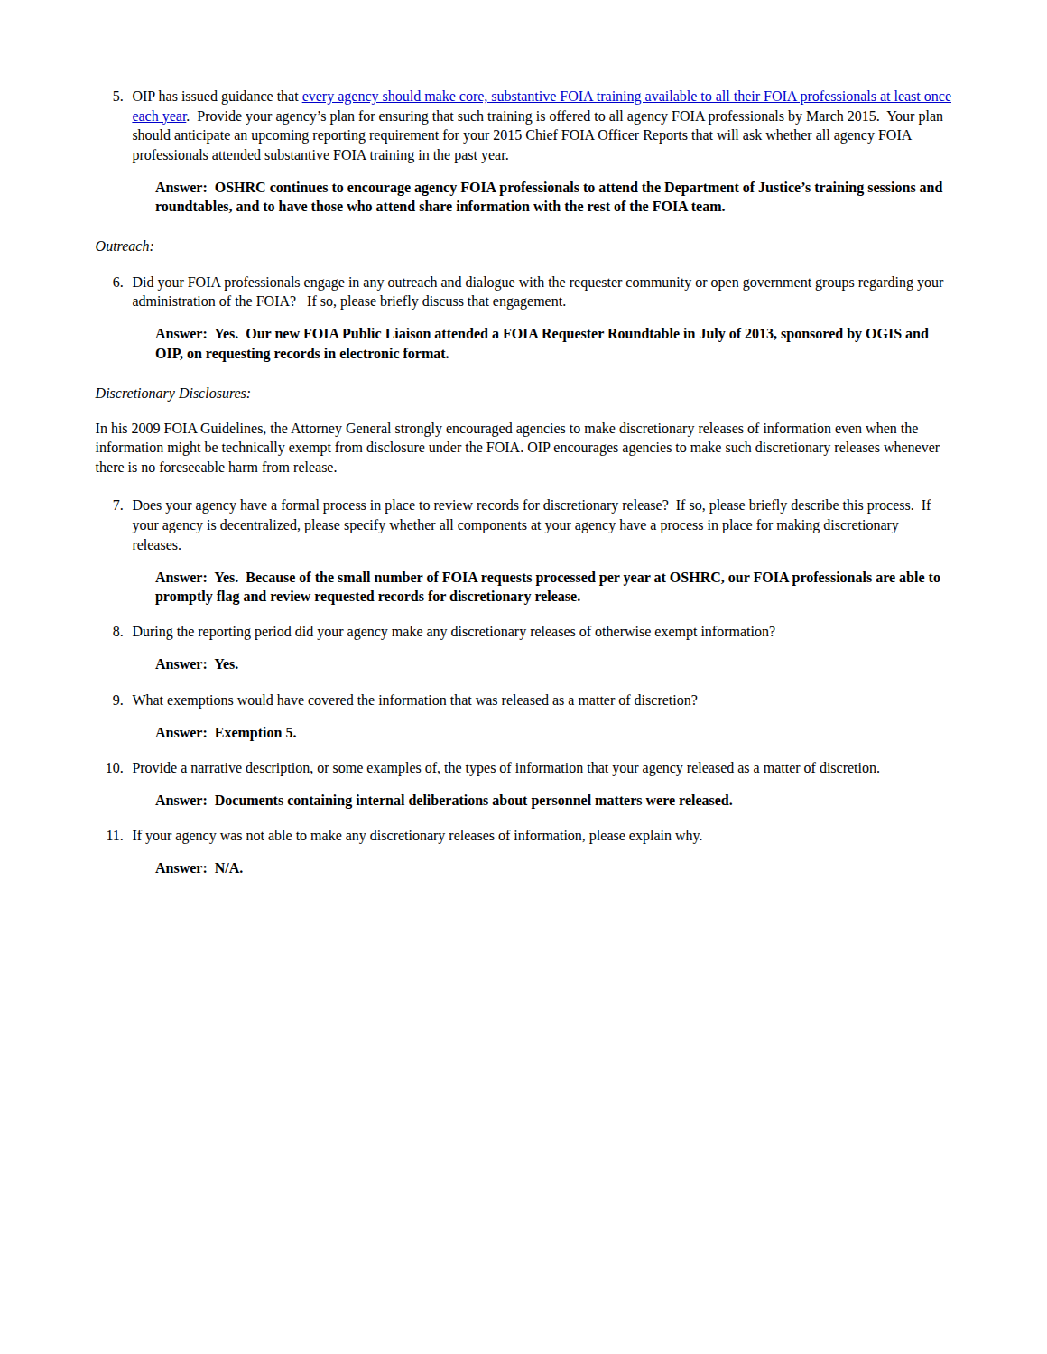OIP has issued guidance that every agency should make core, substantive FOIA training available to all their FOIA professionals at least once each year. Provide your agency’s plan for ensuring that such training is offered to all agency FOIA professionals by March 2015. Your plan should anticipate an upcoming reporting requirement for your 2015 Chief FOIA Officer Reports that will ask whether all agency FOIA professionals attended substantive FOIA training in the past year.
Answer: OSHRC continues to encourage agency FOIA professionals to attend the Department of Justice’s training sessions and roundtables, and to have those who attend share information with the rest of the FOIA team.
Outreach:
Did your FOIA professionals engage in any outreach and dialogue with the requester community or open government groups regarding your administration of the FOIA? If so, please briefly discuss that engagement.
Answer: Yes. Our new FOIA Public Liaison attended a FOIA Requester Roundtable in July of 2013, sponsored by OGIS and OIP, on requesting records in electronic format.
Discretionary Disclosures:
In his 2009 FOIA Guidelines, the Attorney General strongly encouraged agencies to make discretionary releases of information even when the information might be technically exempt from disclosure under the FOIA. OIP encourages agencies to make such discretionary releases whenever there is no foreseeable harm from release.
Does your agency have a formal process in place to review records for discretionary release? If so, please briefly describe this process. If your agency is decentralized, please specify whether all components at your agency have a process in place for making discretionary releases.
Answer: Yes. Because of the small number of FOIA requests processed per year at OSHRC, our FOIA professionals are able to promptly flag and review requested records for discretionary release.
During the reporting period did your agency make any discretionary releases of otherwise exempt information?
Answer: Yes.
What exemptions would have covered the information that was released as a matter of discretion?
Answer: Exemption 5.
Provide a narrative description, or some examples of, the types of information that your agency released as a matter of discretion.
Answer: Documents containing internal deliberations about personnel matters were released.
If your agency was not able to make any discretionary releases of information, please explain why.
Answer: N/A.